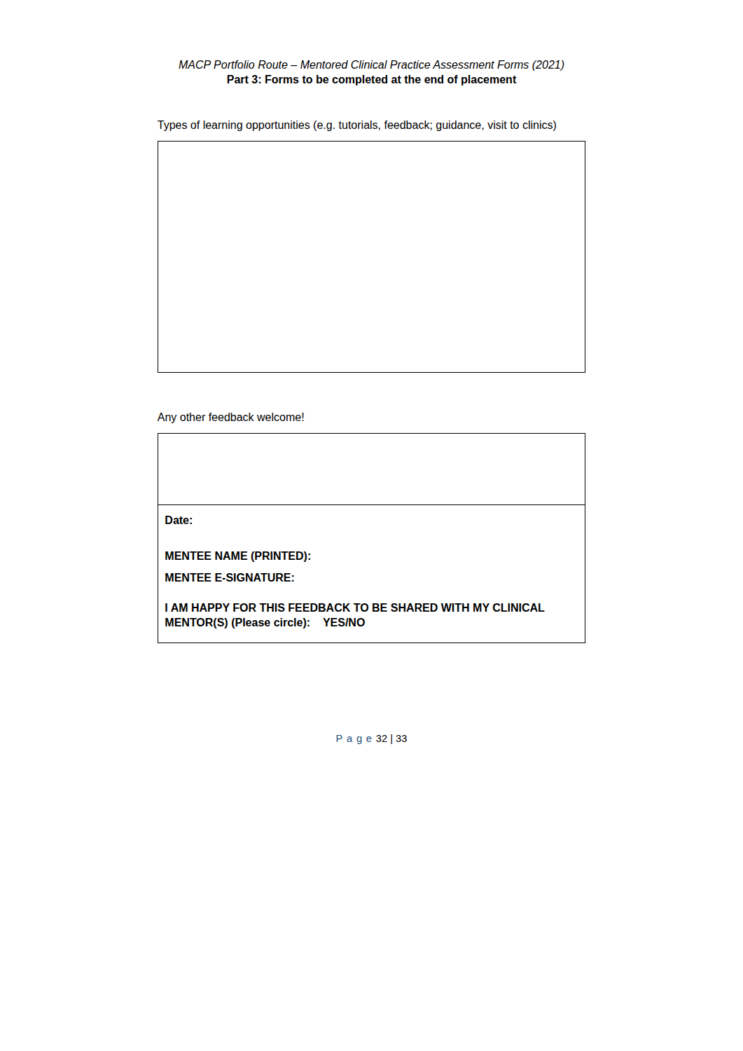MACP Portfolio Route – Mentored Clinical Practice Assessment Forms (2021)
Part 3: Forms to be completed at the end of placement
Types of learning opportunities (e.g. tutorials, feedback; guidance, visit to clinics)
Any other feedback welcome!
Date:
MENTEE NAME (PRINTED):
MENTEE E-SIGNATURE:
I AM HAPPY FOR THIS FEEDBACK TO BE SHARED WITH MY CLINICAL MENTOR(S) (Please circle): YES/NO
P a g e 32 | 33